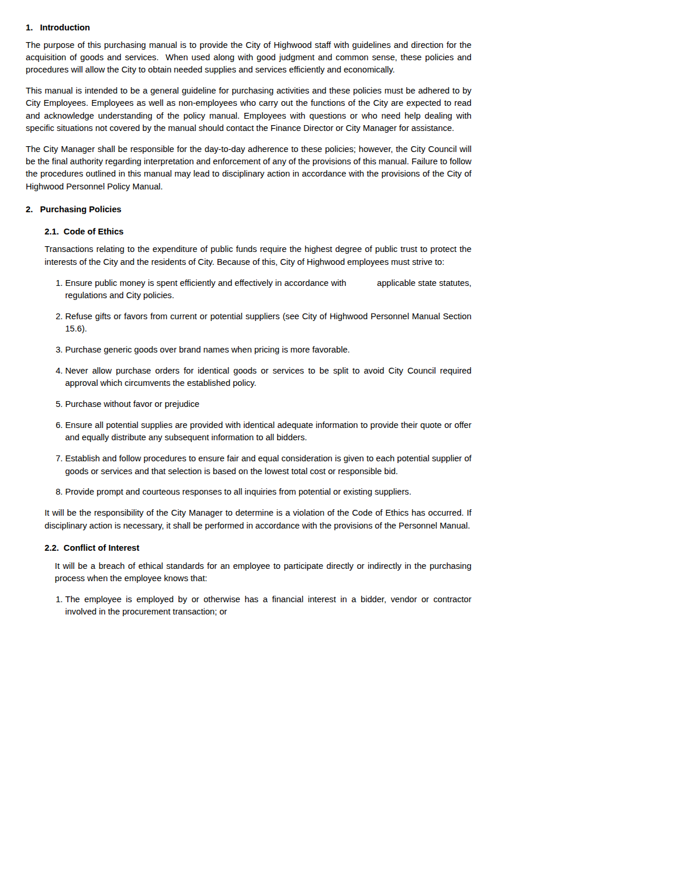1. Introduction
The purpose of this purchasing manual is to provide the City of Highwood staff with guidelines and direction for the acquisition of goods and services. When used along with good judgment and common sense, these policies and procedures will allow the City to obtain needed supplies and services efficiently and economically.
This manual is intended to be a general guideline for purchasing activities and these policies must be adhered to by City Employees. Employees as well as non-employees who carry out the functions of the City are expected to read and acknowledge understanding of the policy manual. Employees with questions or who need help dealing with specific situations not covered by the manual should contact the Finance Director or City Manager for assistance.
The City Manager shall be responsible for the day-to-day adherence to these policies; however, the City Council will be the final authority regarding interpretation and enforcement of any of the provisions of this manual. Failure to follow the procedures outlined in this manual may lead to disciplinary action in accordance with the provisions of the City of Highwood Personnel Policy Manual.
2. Purchasing Policies
2.1. Code of Ethics
Transactions relating to the expenditure of public funds require the highest degree of public trust to protect the interests of the City and the residents of City. Because of this, City of Highwood employees must strive to:
Ensure public money is spent efficiently and effectively in accordance with applicable state statutes, regulations and City policies.
Refuse gifts or favors from current or potential suppliers (see City of Highwood Personnel Manual Section 15.6).
Purchase generic goods over brand names when pricing is more favorable.
Never allow purchase orders for identical goods or services to be split to avoid City Council required approval which circumvents the established policy.
Purchase without favor or prejudice
Ensure all potential supplies are provided with identical adequate information to provide their quote or offer and equally distribute any subsequent information to all bidders.
Establish and follow procedures to ensure fair and equal consideration is given to each potential supplier of goods or services and that selection is based on the lowest total cost or responsible bid.
Provide prompt and courteous responses to all inquiries from potential or existing suppliers.
It will be the responsibility of the City Manager to determine is a violation of the Code of Ethics has occurred. If disciplinary action is necessary, it shall be performed in accordance with the provisions of the Personnel Manual.
2.2. Conflict of Interest
It will be a breach of ethical standards for an employee to participate directly or indirectly in the purchasing process when the employee knows that:
The employee is employed by or otherwise has a financial interest in a bidder, vendor or contractor involved in the procurement transaction; or